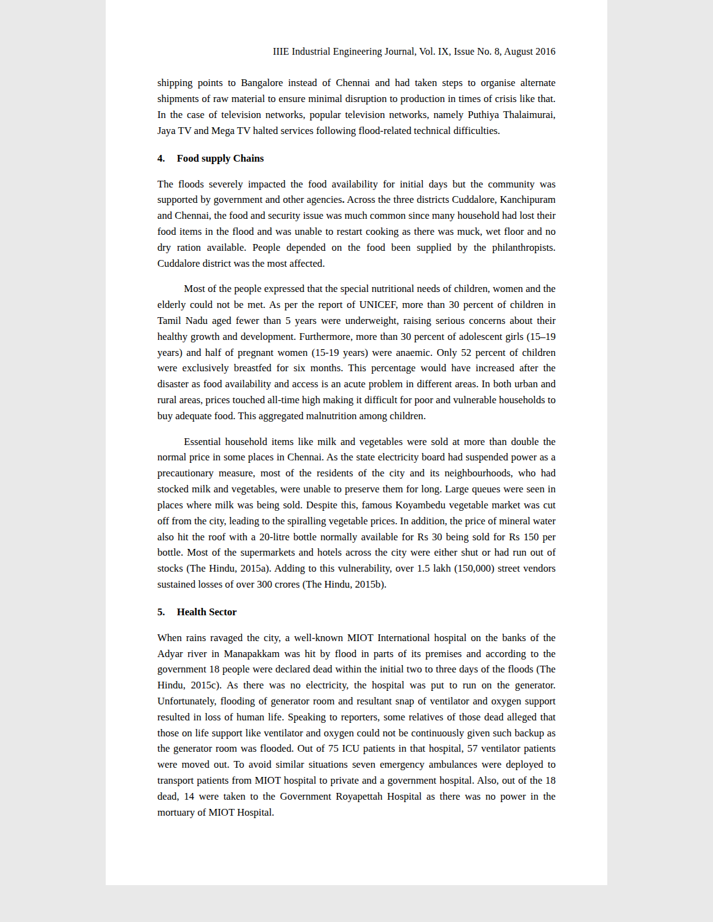IIIE Industrial Engineering Journal, Vol. IX, Issue No. 8, August 2016
shipping points to Bangalore instead of Chennai and had taken steps to organise alternate shipments of raw material to ensure minimal disruption to production in times of crisis like that. In the case of television networks, popular television networks, namely Puthiya Thalaimurai, Jaya TV and Mega TV halted services following flood-related technical difficulties.
4. Food supply Chains
The floods severely impacted the food availability for initial days but the community was supported by government and other agencies. Across the three districts Cuddalore, Kanchipuram and Chennai, the food and security issue was much common since many household had lost their food items in the flood and was unable to restart cooking as there was muck, wet floor and no dry ration available. People depended on the food been supplied by the philanthropists. Cuddalore district was the most affected.
Most of the people expressed that the special nutritional needs of children, women and the elderly could not be met. As per the report of UNICEF, more than 30 percent of children in Tamil Nadu aged fewer than 5 years were underweight, raising serious concerns about their healthy growth and development. Furthermore, more than 30 percent of adolescent girls (15–19 years) and half of pregnant women (15-19 years) were anaemic. Only 52 percent of children were exclusively breastfed for six months. This percentage would have increased after the disaster as food availability and access is an acute problem in different areas. In both urban and rural areas, prices touched all-time high making it difficult for poor and vulnerable households to buy adequate food. This aggregated malnutrition among children.
Essential household items like milk and vegetables were sold at more than double the normal price in some places in Chennai. As the state electricity board had suspended power as a precautionary measure, most of the residents of the city and its neighbourhoods, who had stocked milk and vegetables, were unable to preserve them for long. Large queues were seen in places where milk was being sold. Despite this, famous Koyambedu vegetable market was cut off from the city, leading to the spiralling vegetable prices. In addition, the price of mineral water also hit the roof with a 20-litre bottle normally available for Rs 30 being sold for Rs 150 per bottle. Most of the supermarkets and hotels across the city were either shut or had run out of stocks (The Hindu, 2015a). Adding to this vulnerability, over 1.5 lakh (150,000) street vendors sustained losses of over 300 crores (The Hindu, 2015b).
5. Health Sector
When rains ravaged the city, a well-known MIOT International hospital on the banks of the Adyar river in Manapakkam was hit by flood in parts of its premises and according to the government 18 people were declared dead within the initial two to three days of the floods (The Hindu, 2015c). As there was no electricity, the hospital was put to run on the generator. Unfortunately, flooding of generator room and resultant snap of ventilator and oxygen support resulted in loss of human life. Speaking to reporters, some relatives of those dead alleged that those on life support like ventilator and oxygen could not be continuously given such backup as the generator room was flooded. Out of 75 ICU patients in that hospital, 57 ventilator patients were moved out. To avoid similar situations seven emergency ambulances were deployed to transport patients from MIOT hospital to private and a government hospital. Also, out of the 18 dead, 14 were taken to the Government Royapettah Hospital as there was no power in the mortuary of MIOT Hospital.